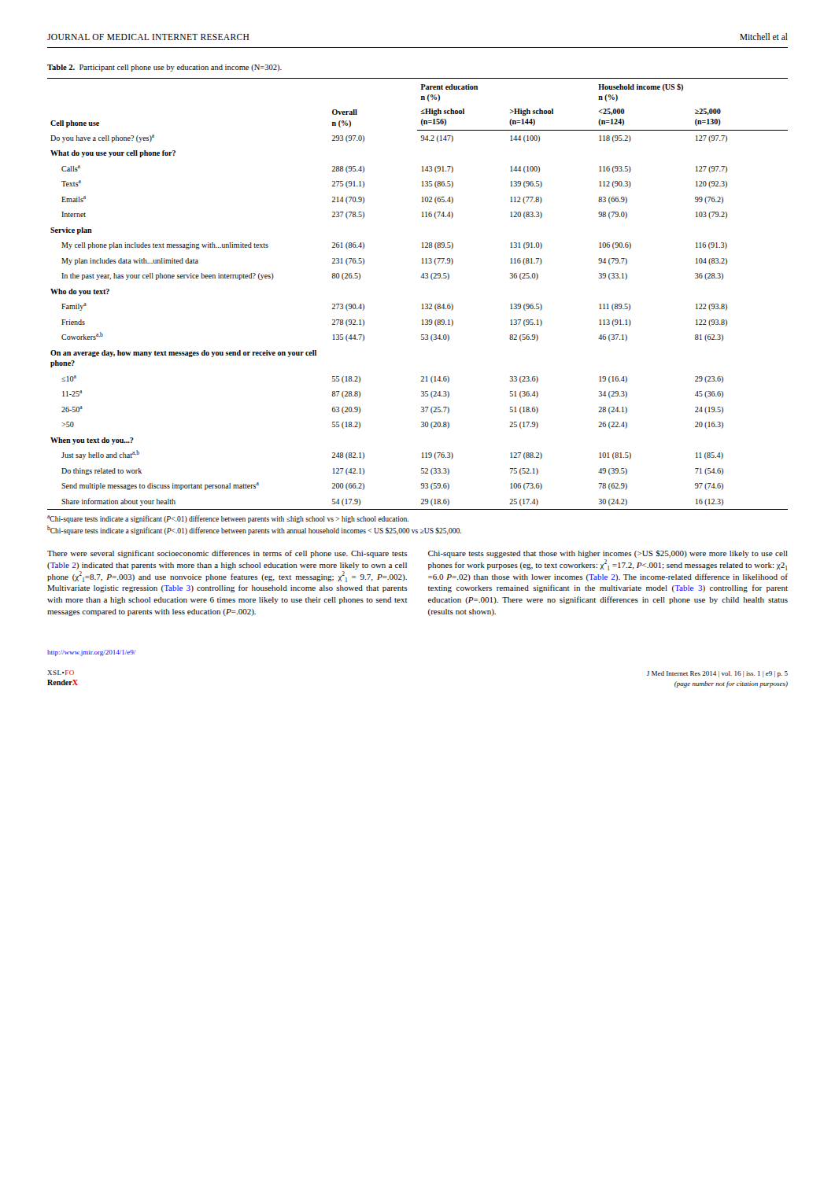JOURNAL OF MEDICAL INTERNET RESEARCH Mitchell et al
Table 2. Participant cell phone use by education and income (N=302).
| Cell phone use | Overall n (%) | Parent education n (%) | Household income (US $) n (%) |
| --- | --- | --- | --- |
| ≤High school (n=156) | >High school (n=144) | <25,000 (n=124) | ≥25,000 (n=130) |
| Do you have a cell phone? (yes) a | 293 (97.0) | 94.2 (147) | 144 (100) | 118 (95.2) | 127 (97.7) |
| What do you use your cell phone for? | | | | | |
| Calls a | 288 (95.4) | 143 (91.7) | 144 (100) | 116 (93.5) | 127 (97.7) |
| Texts a | 275 (91.1) | 135 (86.5) | 139 (96.5) | 112 (90.3) | 120 (92.3) |
| Emails a | 214 (70.9) | 102 (65.4) | 112 (77.8) | 83 (66.9) | 99 (76.2) |
| Internet | 237 (78.5) | 116 (74.4) | 120 (83.3) | 98 (79.0) | 103 (79.2) |
| Service plan | | | | | |
| My cell phone plan includes text messaging with...unlimited texts | 261 (86.4) | 128 (89.5) | 131 (91.0) | 106 (90.6) | 116 (91.3) |
| My plan includes data with...unlimited data | 231 (76.5) | 113 (77.9) | 116 (81.7) | 94 (79.7) | 104 (83.2) |
| In the past year, has your cell phone service been interrupted? (yes) | 80 (26.5) | 43 (29.5) | 36 (25.0) | 39 (33.1) | 36 (28.3) |
| Who do you text? | | | | | |
| Family a | 273 (90.4) | 132 (84.6) | 139 (96.5) | 111 (89.5) | 122 (93.8) |
| Friends | 278 (92.1) | 139 (89.1) | 137 (95.1) | 113 (91.1) | 122 (93.8) |
| Coworkers a,b | 135 (44.7) | 53 (34.0) | 82 (56.9) | 46 (37.1) | 81 (62.3) |
| On an average day, how many text messages do you send or receive on your cell phone? | | | | | |
| ≤10 a | 55 (18.2) | 21 (14.6) | 33 (23.6) | 19 (16.4) | 29 (23.6) |
| 11-25 a | 87 (28.8) | 35 (24.3) | 51 (36.4) | 34 (29.3) | 45 (36.6) |
| 26-50 a | 63 (20.9) | 37 (25.7) | 51 (18.6) | 28 (24.1) | 24 (19.5) |
| >50 | 55 (18.2) | 30 (20.8) | 25 (17.9) | 26 (22.4) | 20 (16.3) |
| When you text do you...? | | | | | |
| Just say hello and chat a,b | 248 (82.1) | 119 (76.3) | 127 (88.2) | 101 (81.5) | 11 (85.4) |
| Do things related to work | 127 (42.1) | 52 (33.3) | 75 (52.1) | 49 (39.5) | 71 (54.6) |
| Send multiple messages to discuss important personal matters a | 200 (66.2) | 93 (59.6) | 106 (73.6) | 78 (62.9) | 97 (74.6) |
| Share information about your health | 54 (17.9) | 29 (18.6) | 25 (17.4) | 30 (24.2) | 16 (12.3) |
aChi-square tests indicate a significant (P<.01) difference between parents with ≤high school vs > high school education.
bChi-square tests indicate a significant (P<.01) difference between parents with annual household incomes < US $25,000 vs ≥US $25,000.
There were several significant socioeconomic differences in terms of cell phone use. Chi-square tests (Table 2) indicated that parents with more than a high school education were more likely to own a cell phone (χ21=8.7, P=.003) and use nonvoice phone features (eg, text messaging; χ21 = 9.7, P=.002). Multivariate logistic regression (Table 3) controlling for household income also showed that parents with more than a high school education were 6 times more likely to use their cell phones to send text messages compared to parents with less education (P=.002).
Chi-square tests suggested that those with higher incomes (>US $25,000) were more likely to use cell phones for work purposes (eg, to text coworkers: χ21 =17.2, P<.001; send messages related to work: χ21 =6.0 P=.02) than those with lower incomes (Table 2). The income-related difference in likelihood of texting coworkers remained significant in the multivariate model (Table 3) controlling for parent education (P=.001). There were no significant differences in cell phone use by child health status (results not shown).
http://www.jmir.org/2014/1/e9/
XSL•FO
RenderX
J Med Internet Res 2014 | vol. 16 | iss. 1 | e9 | p. 5
(page number not for citation purposes)